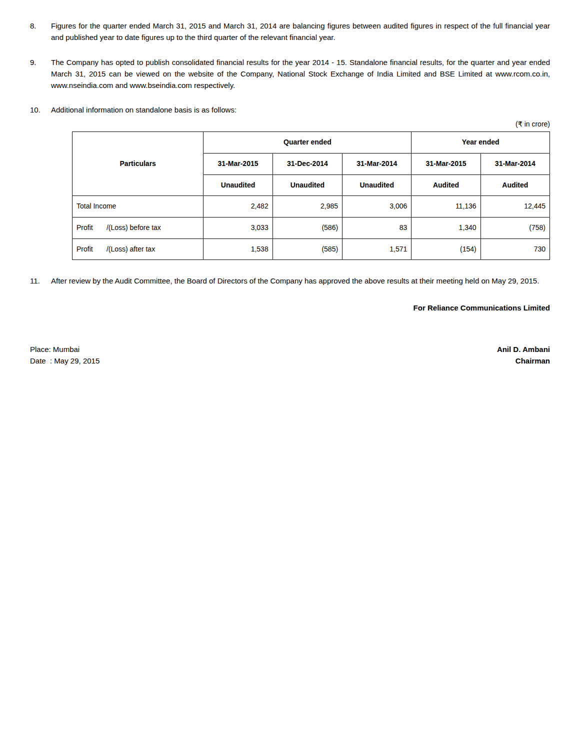8. Figures for the quarter ended March 31, 2015 and March 31, 2014 are balancing figures between audited figures in respect of the full financial year and published year to date figures up to the third quarter of the relevant financial year.
9. The Company has opted to publish consolidated financial results for the year 2014 - 15. Standalone financial results, for the quarter and year ended March 31, 2015 can be viewed on the website of the Company, National Stock Exchange of India Limited and BSE Limited at www.rcom.co.in, www.nseindia.com and www.bseindia.com respectively.
10. Additional information on standalone basis is as follows:
(₹ in crore)
| Particulars | Quarter ended | Year ended |
| --- | --- | --- |
| 31-Mar-2015 | 31-Dec-2014 | 31-Mar-2014 | 31-Mar-2015 | 31-Mar-2014 |
| Unaudited | Unaudited | Unaudited | Audited | Audited |
| Total Income | 2,482 | 2,985 | 3,006 | 11,136 | 12,445 |
| Profit /(Loss) before tax | 3,033 | (586) | 83 | 1,340 | (758) |
| Profit /(Loss) after tax | 1,538 | (585) | 1,571 | (154) | 730 |
11. After review by the Audit Committee, the Board of Directors of the Company has approved the above results at their meeting held on May 29, 2015.
For Reliance Communications Limited
Place: Mumbai
Date : May 29, 2015
Anil D. Ambani
Chairman